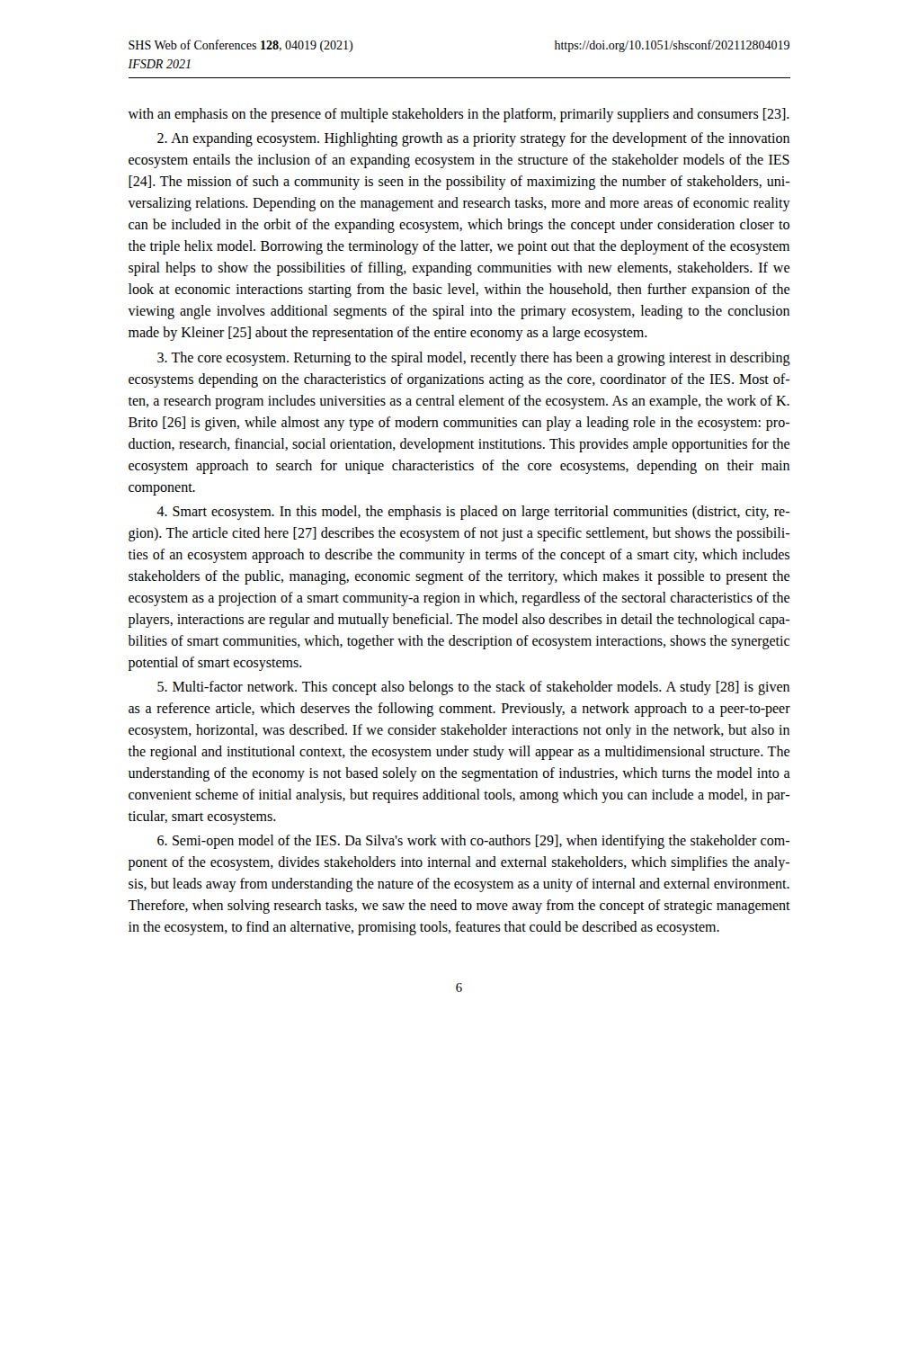SHS Web of Conferences 128, 04019 (2021) IFSDR 2021
https://doi.org/10.1051/shsconf/202112804019
with an emphasis on the presence of multiple stakeholders in the platform, primarily suppliers and consumers [23].
2. An expanding ecosystem. Highlighting growth as a priority strategy for the development of the innovation ecosystem entails the inclusion of an expanding ecosystem in the structure of the stakeholder models of the IES [24]. The mission of such a community is seen in the possibility of maximizing the number of stakeholders, universalizing relations. Depending on the management and research tasks, more and more areas of economic reality can be included in the orbit of the expanding ecosystem, which brings the concept under consideration closer to the triple helix model. Borrowing the terminology of the latter, we point out that the deployment of the ecosystem spiral helps to show the possibilities of filling, expanding communities with new elements, stakeholders. If we look at economic interactions starting from the basic level, within the household, then further expansion of the viewing angle involves additional segments of the spiral into the primary ecosystem, leading to the conclusion made by Kleiner [25] about the representation of the entire economy as a large ecosystem.
3. The core ecosystem. Returning to the spiral model, recently there has been a growing interest in describing ecosystems depending on the characteristics of organizations acting as the core, coordinator of the IES. Most often, a research program includes universities as a central element of the ecosystem. As an example, the work of K. Brito [26] is given, while almost any type of modern communities can play a leading role in the ecosystem: production, research, financial, social orientation, development institutions. This provides ample opportunities for the ecosystem approach to search for unique characteristics of the core ecosystems, depending on their main component.
4. Smart ecosystem. In this model, the emphasis is placed on large territorial communities (district, city, region). The article cited here [27] describes the ecosystem of not just a specific settlement, but shows the possibilities of an ecosystem approach to describe the community in terms of the concept of a smart city, which includes stakeholders of the public, managing, economic segment of the territory, which makes it possible to present the ecosystem as a projection of a smart community-a region in which, regardless of the sectoral characteristics of the players, interactions are regular and mutually beneficial. The model also describes in detail the technological capabilities of smart communities, which, together with the description of ecosystem interactions, shows the synergetic potential of smart ecosystems.
5. Multi-factor network. This concept also belongs to the stack of stakeholder models. A study [28] is given as a reference article, which deserves the following comment. Previously, a network approach to a peer-to-peer ecosystem, horizontal, was described. If we consider stakeholder interactions not only in the network, but also in the regional and institutional context, the ecosystem under study will appear as a multidimensional structure. The understanding of the economy is not based solely on the segmentation of industries, which turns the model into a convenient scheme of initial analysis, but requires additional tools, among which you can include a model, in particular, smart ecosystems.
6. Semi-open model of the IES. Da Silva's work with co-authors [29], when identifying the stakeholder component of the ecosystem, divides stakeholders into internal and external stakeholders, which simplifies the analysis, but leads away from understanding the nature of the ecosystem as a unity of internal and external environment. Therefore, when solving research tasks, we saw the need to move away from the concept of strategic management in the ecosystem, to find an alternative, promising tools, features that could be described as ecosystem.
6